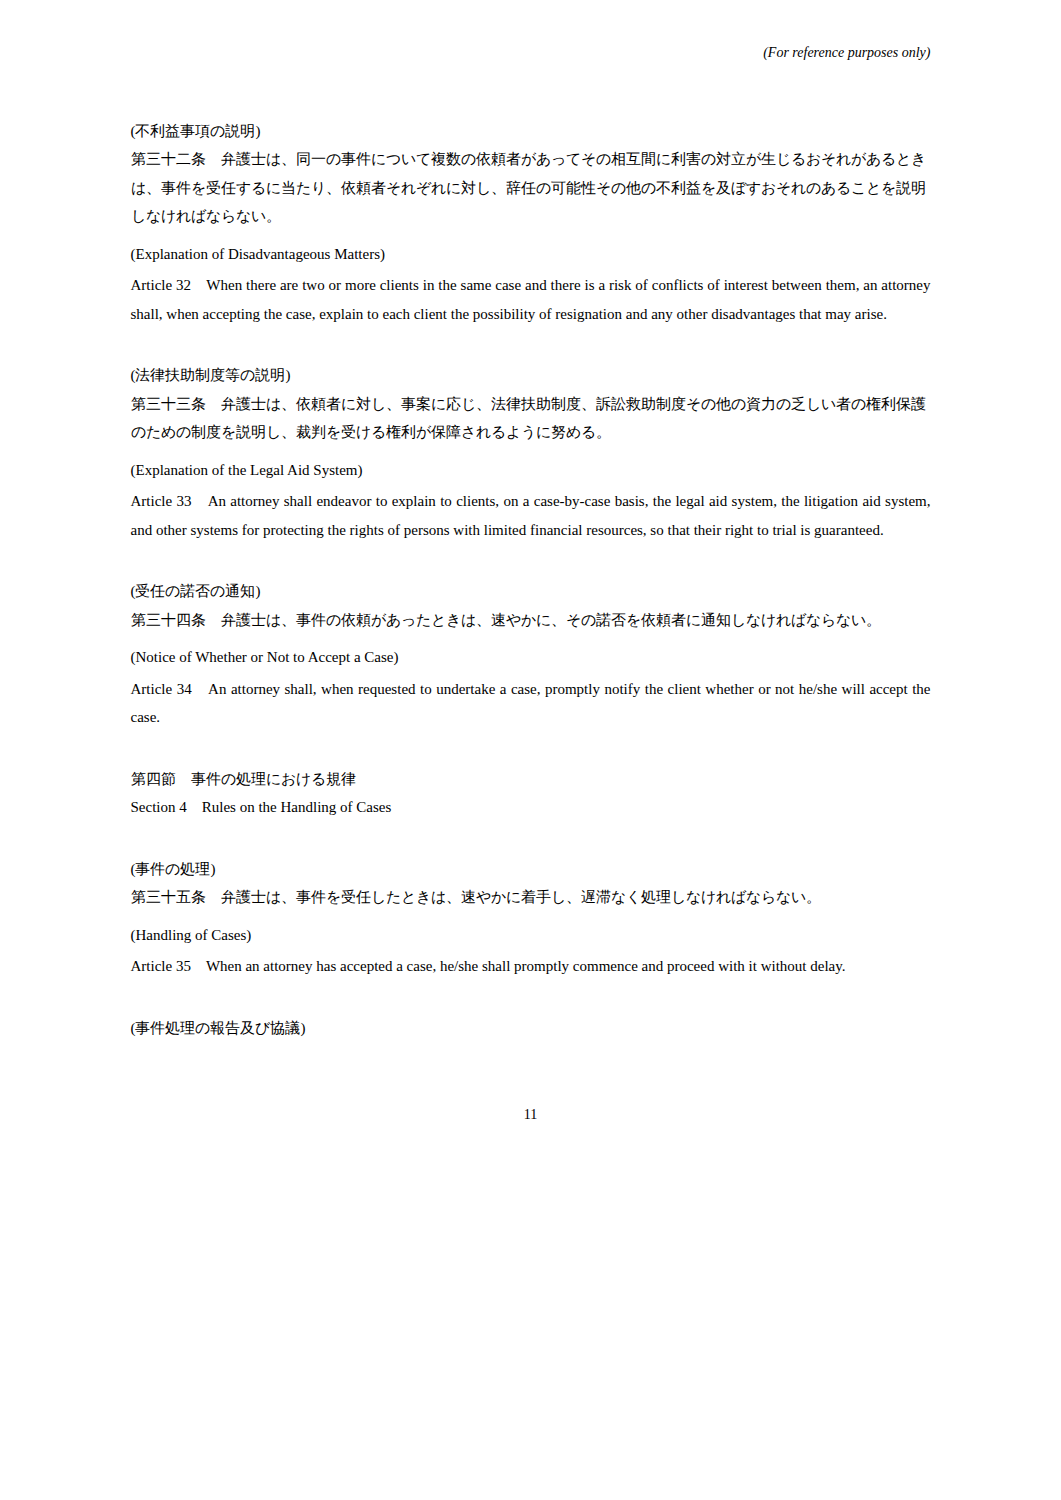(For reference purposes only)
(不利益事項の説明)
第三十二条　弁護士は、同一の事件について複数の依頼者があってその相互間に利害の対立が生じるおそれがあるときは、事件を受任するに当たり、依頼者それぞれに対し、辞任の可能性その他の不利益を及ぼすおそれのあることを説明しなければならない。
(Explanation of Disadvantageous Matters)
Article 32　When there are two or more clients in the same case and there is a risk of conflicts of interest between them, an attorney shall, when accepting the case, explain to each client the possibility of resignation and any other disadvantages that may arise.
(法律扶助制度等の説明)
第三十三条　弁護士は、依頼者に対し、事案に応じ、法律扶助制度、訴訟救助制度その他の資力の乏しい者の権利保護のための制度を説明し、裁判を受ける権利が保障されるように努める。
(Explanation of the Legal Aid System)
Article 33　An attorney shall endeavor to explain to clients, on a case-by-case basis, the legal aid system, the litigation aid system, and other systems for protecting the rights of persons with limited financial resources, so that their right to trial is guaranteed.
(受任の諾否の通知)
第三十四条　弁護士は、事件の依頼があったときは、速やかに、その諾否を依頼者に通知しなければならない。
(Notice of Whether or Not to Accept a Case)
Article 34　An attorney shall, when requested to undertake a case, promptly notify the client whether or not he/she will accept the case.
第四節　事件の処理における規律
Section 4　Rules on the Handling of Cases
(事件の処理)
第三十五条　弁護士は、事件を受任したときは、速やかに着手し、遅滞なく処理しなければならない。
(Handling of Cases)
Article 35　When an attorney has accepted a case, he/she shall promptly commence and proceed with it without delay.
(事件処理の報告及び協議)
11